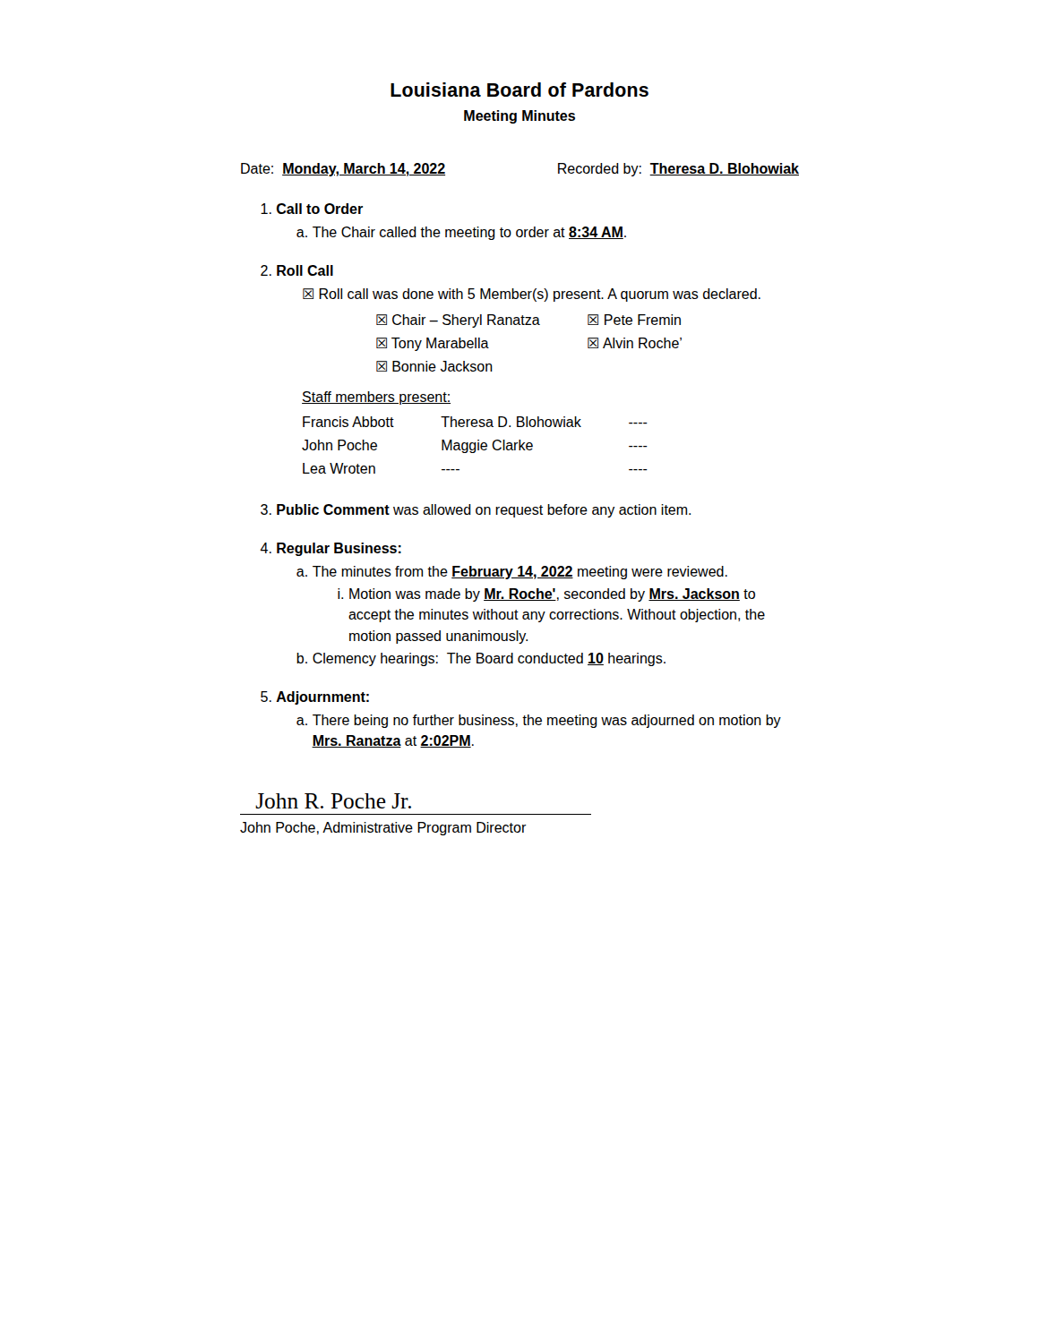Louisiana Board of Pardons
Meeting Minutes
Date: Monday, March 14, 2022
Recorded by: Theresa D. Blohowiak
Call to Order
The Chair called the meeting to order at 8:34 AM.
Roll Call
☒ Roll call was done with 5 Member(s) present. A quorum was declared.
| ☒ Chair – Sheryl Ranatza | ☒ Pete Fremin |
| ☒ Tony Marabella | ☒ Alvin Roche’ |
| ☒ Bonnie Jackson | |
Staff members present:
| Francis Abbott | Theresa D. Blohowiak | ---- |
| John Poche | Maggie Clarke | ---- |
| Lea Wroten | ---- | ---- |
Public Comment was allowed on request before any action item.
Regular Business:
The minutes from the February 14, 2022 meeting were reviewed.
Motion was made by Mr. Roche', seconded by Mrs. Jackson to accept the minutes without any corrections. Without objection, the motion passed unanimously.
Clemency hearings: The Board conducted 10 hearings.
Adjournment:
There being no further business, the meeting was adjourned on motion by Mrs. Ranatza at 2:02PM.
John R. Poche Jr.
John Poche, Administrative Program Director